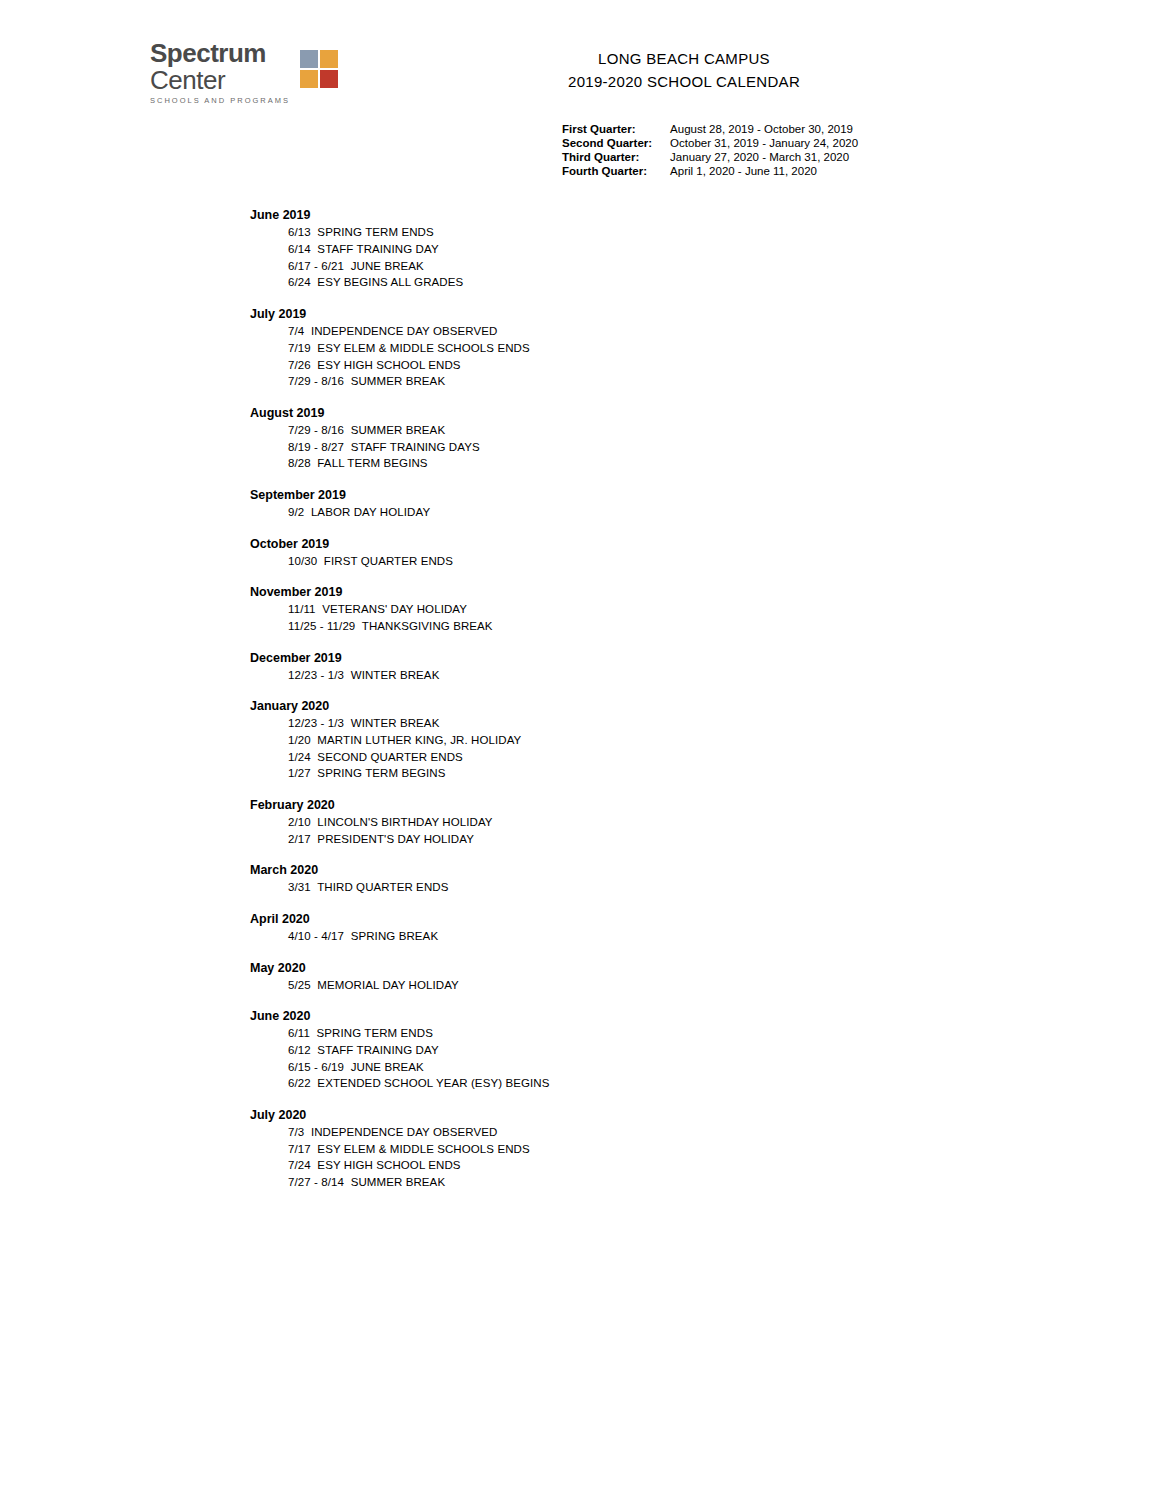Spectrum
Center
SCHOOLS AND PROGRAMS
LONG BEACH CAMPUS
2019-2020 SCHOOL CALENDAR
| First Quarter: | August 28, 2019 - October 30, 2019 |
| Second Quarter: | October 31, 2019 - January 24, 2020 |
| Third Quarter: | January 27, 2020 - March 31, 2020 |
| Fourth Quarter: | April 1, 2020 - June 11, 2020 |
June 2019
6/13 SPRING TERM ENDS
6/14 STAFF TRAINING DAY
6/17 - 6/21 JUNE BREAK
6/24 ESY BEGINS ALL GRADES
July 2019
7/4 INDEPENDENCE DAY OBSERVED
7/19 ESY ELEM & MIDDLE SCHOOLS ENDS
7/26 ESY HIGH SCHOOL ENDS
7/29 - 8/16 SUMMER BREAK
August 2019
7/29 - 8/16 SUMMER BREAK
8/19 - 8/27 STAFF TRAINING DAYS
8/28 FALL TERM BEGINS
September 2019
9/2 LABOR DAY HOLIDAY
October 2019
10/30 FIRST QUARTER ENDS
November 2019
11/11 VETERANS' DAY HOLIDAY
11/25 - 11/29 THANKSGIVING BREAK
December 2019
12/23 - 1/3 WINTER BREAK
January 2020
12/23 - 1/3 WINTER BREAK
1/20 MARTIN LUTHER KING, JR. HOLIDAY
1/24 SECOND QUARTER ENDS
1/27 SPRING TERM BEGINS
February 2020
2/10 LINCOLN'S BIRTHDAY HOLIDAY
2/17 PRESIDENT'S DAY HOLIDAY
March 2020
3/31 THIRD QUARTER ENDS
April 2020
4/10 - 4/17 SPRING BREAK
May 2020
5/25 MEMORIAL DAY HOLIDAY
June 2020
6/11 SPRING TERM ENDS
6/12 STAFF TRAINING DAY
6/15 - 6/19 JUNE BREAK
6/22 EXTENDED SCHOOL YEAR (ESY) BEGINS
July 2020
7/3 INDEPENDENCE DAY OBSERVED
7/17 ESY ELEM & MIDDLE SCHOOLS ENDS
7/24 ESY HIGH SCHOOL ENDS
7/27 - 8/14 SUMMER BREAK